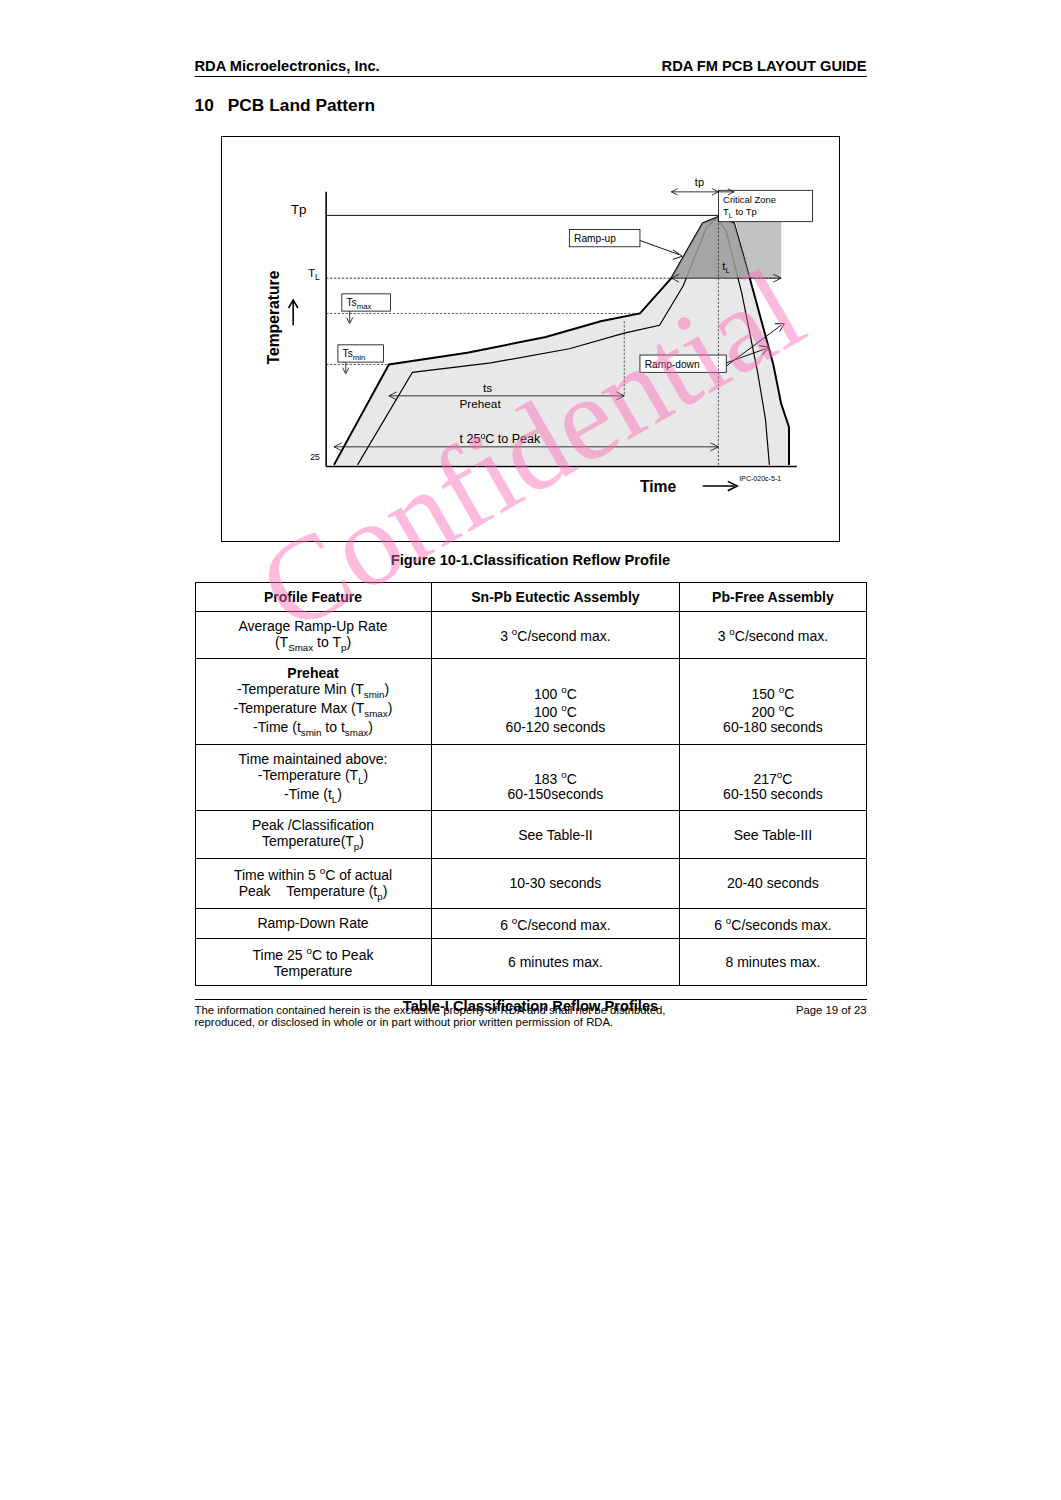RDA Microelectronics, Inc. RDA FM PCB LAYOUT GUIDE
10 PCB Land Pattern
Temperature Time Tp TL Tsmax Tsmin Critical Zone TL to Tp Ramp-up Ramp-down tp tL ts Preheat 25 t 25oC to Peak IPC-020c-5-1
Figure 10-1.Classification Reflow Profile
| Profile Feature | Sn-Pb Eutectic Assembly | Pb-Free Assembly |
| --- | --- | --- |
| Average Ramp-Up Rate (T Smax to T p ) | 3 o C/second max. | 3 o C/second max. |
| Preheat -Temperature Min (T smin ) -Temperature Max (T smax ) -Time (t smin to t smax ) | 100 o C 100 o C 60-120 seconds | 150 o C 200 o C 60-180 seconds |
| Time maintained above: -Temperature (T L ) -Time (t L ) | 183 o C 60-150seconds | 217 o C 60-150 seconds |
| Peak /Classification Temperature(T p ) | See Table-II | See Table-III |
| Time within 5 o C of actual Peak Temperature (t p ) | 10-30 seconds | 20-40 seconds |
| Ramp-Down Rate | 6 o C/second max. | 6 o C/seconds max. |
| Time 25 o C to Peak Temperature | 6 minutes max. | 8 minutes max. |
Table-I Classification Reflow Profiles
Confidential
The information contained herein is the exclusive property of RDA and shall not be distributed, reproduced, or disclosed in whole or in part without prior written permission of RDA.
Page 19 of 23